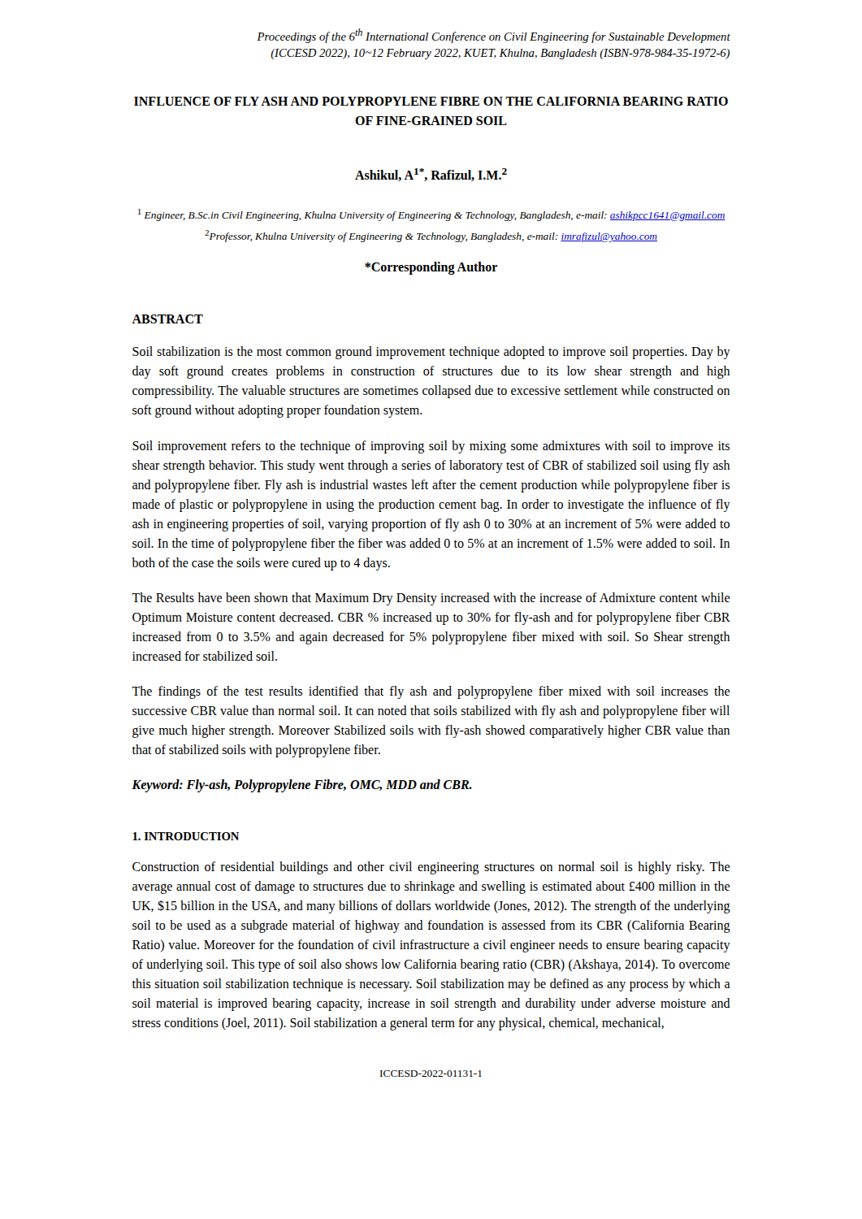Proceedings of the 6th International Conference on Civil Engineering for Sustainable Development
(ICCESD 2022), 10~12 February 2022, KUET, Khulna, Bangladesh (ISBN-978-984-35-1972-6)
Influence of Fly Ash and Polypropylene Fibre on the California Bearing Ratio of Fine-Grained Soil
Ashikul, A1*, Rafizul, I.M.2
1 Engineer, B.Sc.in Civil Engineering, Khulna University of Engineering & Technology, Bangladesh, e-mail: ashikpcc1641@gmail.com
2Professor, Khulna University of Engineering & Technology, Bangladesh, e-mail: imrafizul@yahoo.com
*Corresponding Author
Abstract
Soil stabilization is the most common ground improvement technique adopted to improve soil properties. Day by day soft ground creates problems in construction of structures due to its low shear strength and high compressibility. The valuable structures are sometimes collapsed due to excessive settlement while constructed on soft ground without adopting proper foundation system.
Soil improvement refers to the technique of improving soil by mixing some admixtures with soil to improve its shear strength behavior. This study went through a series of laboratory test of CBR of stabilized soil using fly ash and polypropylene fiber. Fly ash is industrial wastes left after the cement production while polypropylene fiber is made of plastic or polypropylene in using the production cement bag. In order to investigate the influence of fly ash in engineering properties of soil, varying proportion of fly ash 0 to 30% at an increment of 5% were added to soil. In the time of polypropylene fiber the fiber was added 0 to 5% at an increment of 1.5% were added to soil. In both of the case the soils were cured up to 4 days.
The Results have been shown that Maximum Dry Density increased with the increase of Admixture content while Optimum Moisture content decreased. CBR % increased up to 30% for fly-ash and for polypropylene fiber CBR increased from 0 to 3.5% and again decreased for 5% polypropylene fiber mixed with soil. So Shear strength increased for stabilized soil.
The findings of the test results identified that fly ash and polypropylene fiber mixed with soil increases the successive CBR value than normal soil. It can noted that soils stabilized with fly ash and polypropylene fiber will give much higher strength. Moreover Stabilized soils with fly-ash showed comparatively higher CBR value than that of stabilized soils with polypropylene fiber.
Keyword: Fly-ash, Polypropylene Fibre, OMC, MDD and CBR.
1. Introduction
Construction of residential buildings and other civil engineering structures on normal soil is highly risky. The average annual cost of damage to structures due to shrinkage and swelling is estimated about £400 million in the UK, $15 billion in the USA, and many billions of dollars worldwide (Jones, 2012). The strength of the underlying soil to be used as a subgrade material of highway and foundation is assessed from its CBR (California Bearing Ratio) value. Moreover for the foundation of civil infrastructure a civil engineer needs to ensure bearing capacity of underlying soil. This type of soil also shows low California bearing ratio (CBR) (Akshaya, 2014). To overcome this situation soil stabilization technique is necessary. Soil stabilization may be defined as any process by which a soil material is improved bearing capacity, increase in soil strength and durability under adverse moisture and stress conditions (Joel, 2011). Soil stabilization a general term for any physical, chemical, mechanical,
ICCESD-2022-01131-1